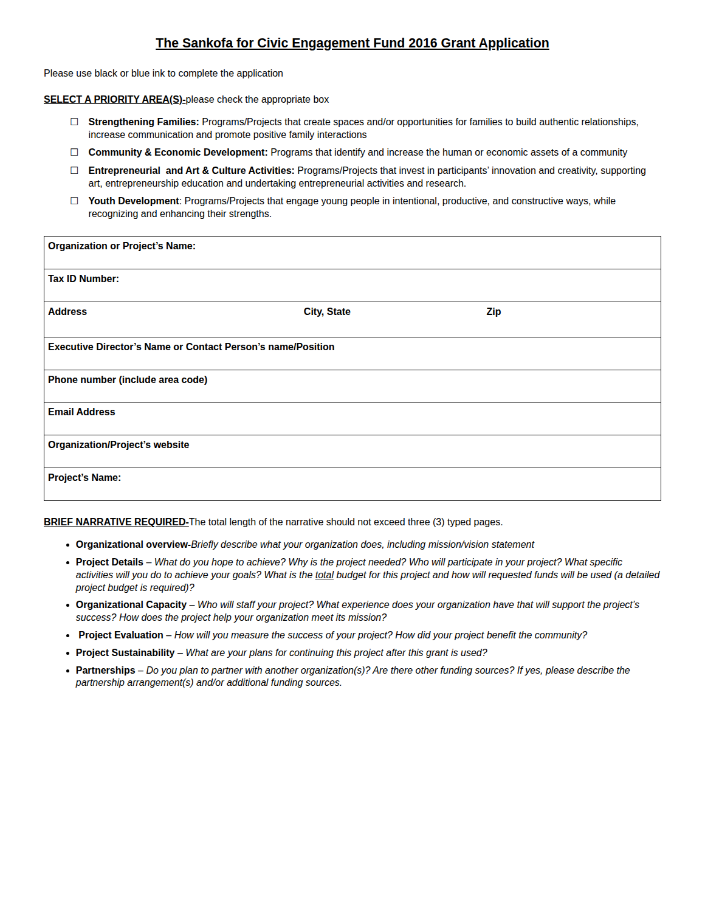The Sankofa for Civic Engagement Fund 2016 Grant Application
Please use black or blue ink to complete the application
SELECT A PRIORITY AREA(S)-please check the appropriate box
Strengthening Families: Programs/Projects that create spaces and/or opportunities for families to build authentic relationships, increase communication and promote positive family interactions
Community & Economic Development: Programs that identify and increase the human or economic assets of a community
Entrepreneurial and Art & Culture Activities: Programs/Projects that invest in participants’ innovation and creativity, supporting art, entrepreneurship education and undertaking entrepreneurial activities and research.
Youth Development: Programs/Projects that engage young people in intentional, productive, and constructive ways, while recognizing and enhancing their strengths.
| Organization or Project’s Name: |
| Tax ID Number: |
| Address City, State Zip |
| Executive Director’s Name or Contact Person’s name/Position |
| Phone number (include area code) |
| Email Address |
| Organization/Project’s website |
| Project’s Name: |
BRIEF NARRATIVE REQUIRED-The total length of the narrative should not exceed three (3) typed pages.
Organizational overview-Briefly describe what your organization does, including mission/vision statement
Project Details – What do you hope to achieve? Why is the project needed? Who will participate in your project? What specific activities will you do to achieve your goals? What is the total budget for this project and how will requested funds will be used (a detailed project budget is required)?
Organizational Capacity – Who will staff your project? What experience does your organization have that will support the project’s success? How does the project help your organization meet its mission?
Project Evaluation – How will you measure the success of your project? How did your project benefit the community?
Project Sustainability – What are your plans for continuing this project after this grant is used?
Partnerships – Do you plan to partner with another organization(s)? Are there other funding sources? If yes, please describe the partnership arrangement(s) and/or additional funding sources.